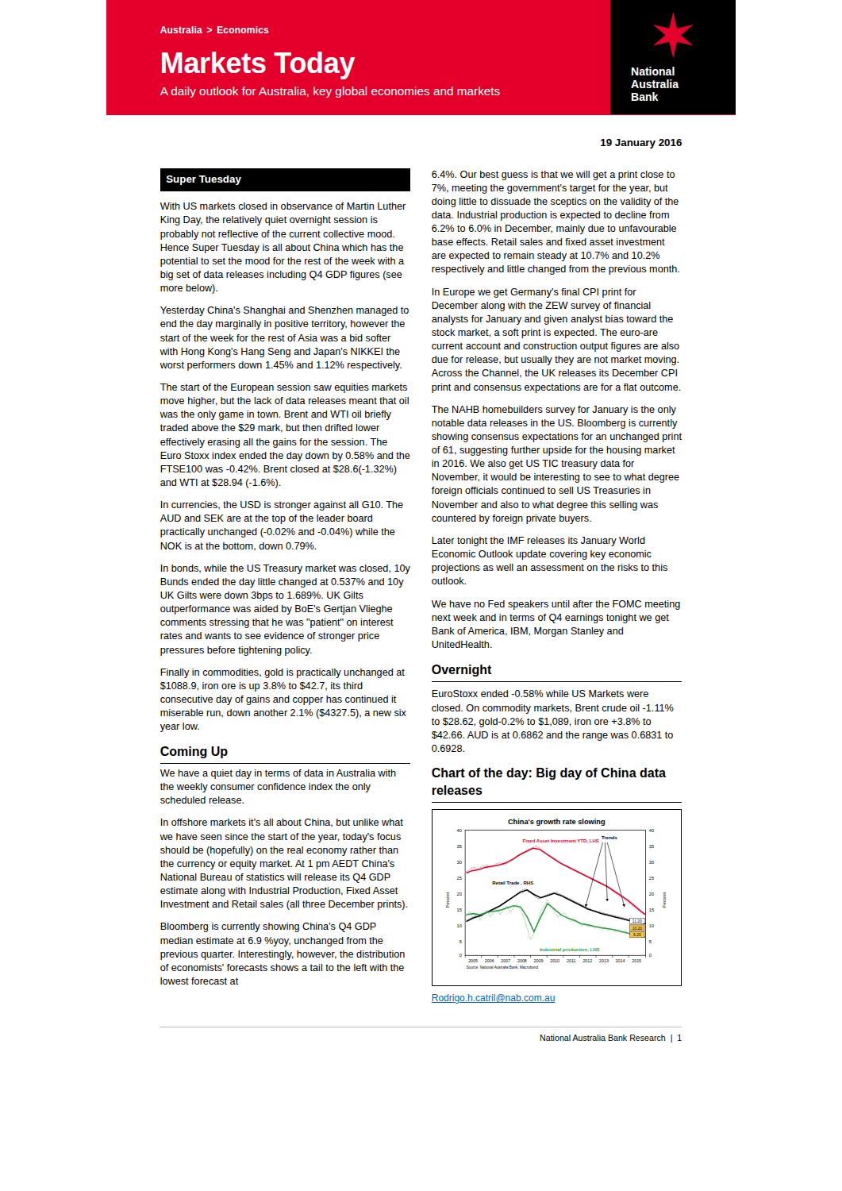Australia > Economics
Markets Today
A daily outlook for Australia, key global economies and markets
National
Australia
Bank
19 January 2016
Super Tuesday
With US markets closed in observance of Martin Luther King Day, the relatively quiet overnight session is probably not reflective of the current collective mood. Hence Super Tuesday is all about China which has the potential to set the mood for the rest of the week with a big set of data releases including Q4 GDP figures (see more below).
Yesterday China's Shanghai and Shenzhen managed to end the day marginally in positive territory, however the start of the week for the rest of Asia was a bid softer with Hong Kong's Hang Seng and Japan's NIKKEI the worst performers down 1.45% and 1.12% respectively.
The start of the European session saw equities markets move higher, but the lack of data releases meant that oil was the only game in town. Brent and WTI oil briefly traded above the $29 mark, but then drifted lower effectively erasing all the gains for the session. The Euro Stoxx index ended the day down by 0.58% and the FTSE100 was -0.42%. Brent closed at $28.6(-1.32%) and WTI at $28.94 (-1.6%).
In currencies, the USD is stronger against all G10. The AUD and SEK are at the top of the leader board practically unchanged (-0.02% and -0.04%) while the NOK is at the bottom, down 0.79%.
In bonds, while the US Treasury market was closed, 10y Bunds ended the day little changed at 0.537% and 10y UK Gilts were down 3bps to 1.689%. UK Gilts outperformance was aided by BoE's Gertjan Vlieghe comments stressing that he was "patient" on interest rates and wants to see evidence of stronger price pressures before tightening policy.
Finally in commodities, gold is practically unchanged at $1088.9, iron ore is up 3.8% to $42.7, its third consecutive day of gains and copper has continued it miserable run, down another 2.1% ($4327.5), a new six year low.
Coming Up
We have a quiet day in terms of data in Australia with the weekly consumer confidence index the only scheduled release.
In offshore markets it's all about China, but unlike what we have seen since the start of the year, today's focus should be (hopefully) on the real economy rather than the currency or equity market. At 1 pm AEDT China's National Bureau of statistics will release its Q4 GDP estimate along with Industrial Production, Fixed Asset Investment and Retail sales (all three December prints).
Bloomberg is currently showing China's Q4 GDP median estimate at 6.9 %yoy, unchanged from the previous quarter. Interestingly, however, the distribution of economists' forecasts shows a tail to the left with the lowest forecast at
6.4%. Our best guess is that we will get a print close to 7%, meeting the government's target for the year, but doing little to dissuade the sceptics on the validity of the data. Industrial production is expected to decline from 6.2% to 6.0% in December, mainly due to unfavourable base effects. Retail sales and fixed asset investment are expected to remain steady at 10.7% and 10.2% respectively and little changed from the previous month.
In Europe we get Germany's final CPI print for December along with the ZEW survey of financial analysts for January and given analyst bias toward the stock market, a soft print is expected. The euro-are current account and construction output figures are also due for release, but usually they are not market moving. Across the Channel, the UK releases its December CPI print and consensus expectations are for a flat outcome.
The NAHB homebuilders survey for January is the only notable data releases in the US. Bloomberg is currently showing consensus expectations for an unchanged print of 61, suggesting further upside for the housing market in 2016. We also get US TIC treasury data for November, it would be interesting to see to what degree foreign officials continued to sell US Treasuries in November and also to what degree this selling was countered by foreign private buyers.
Later tonight the IMF releases its January World Economic Outlook update covering key economic projections as well an assessment on the risks to this outlook.
We have no Fed speakers until after the FOMC meeting next week and in terms of Q4 earnings tonight we get Bank of America, IBM, Morgan Stanley and UnitedHealth.
Overnight
EuroStoxx ended -0.58% while US Markets were closed. On commodity markets, Brent crude oil -1.11% to $28.62, gold-0.2% to $1,089, iron ore +3.8% to $42.66. AUD is at 0.6862 and the range was 0.6831 to 0.6928.
Chart of the day: Big day of China data releases
China's growth rate slowing 40 35 30 25 20 15 10 5 0 40 35 30 25 20 15 10 5 0 Percent Percent 2005 2006 2007 2008 2009 2010 2011 2012 2013 2014 2015 Fixed Asset Investment YTD, LHS Trends Retail Trade , RHS Industrial production, LHS 11.20 10.20 6.20 Source: National Australia Bank, Macrobond
Rodrigo.h.catril@nab.com.au
National Australia Bank Research | 1